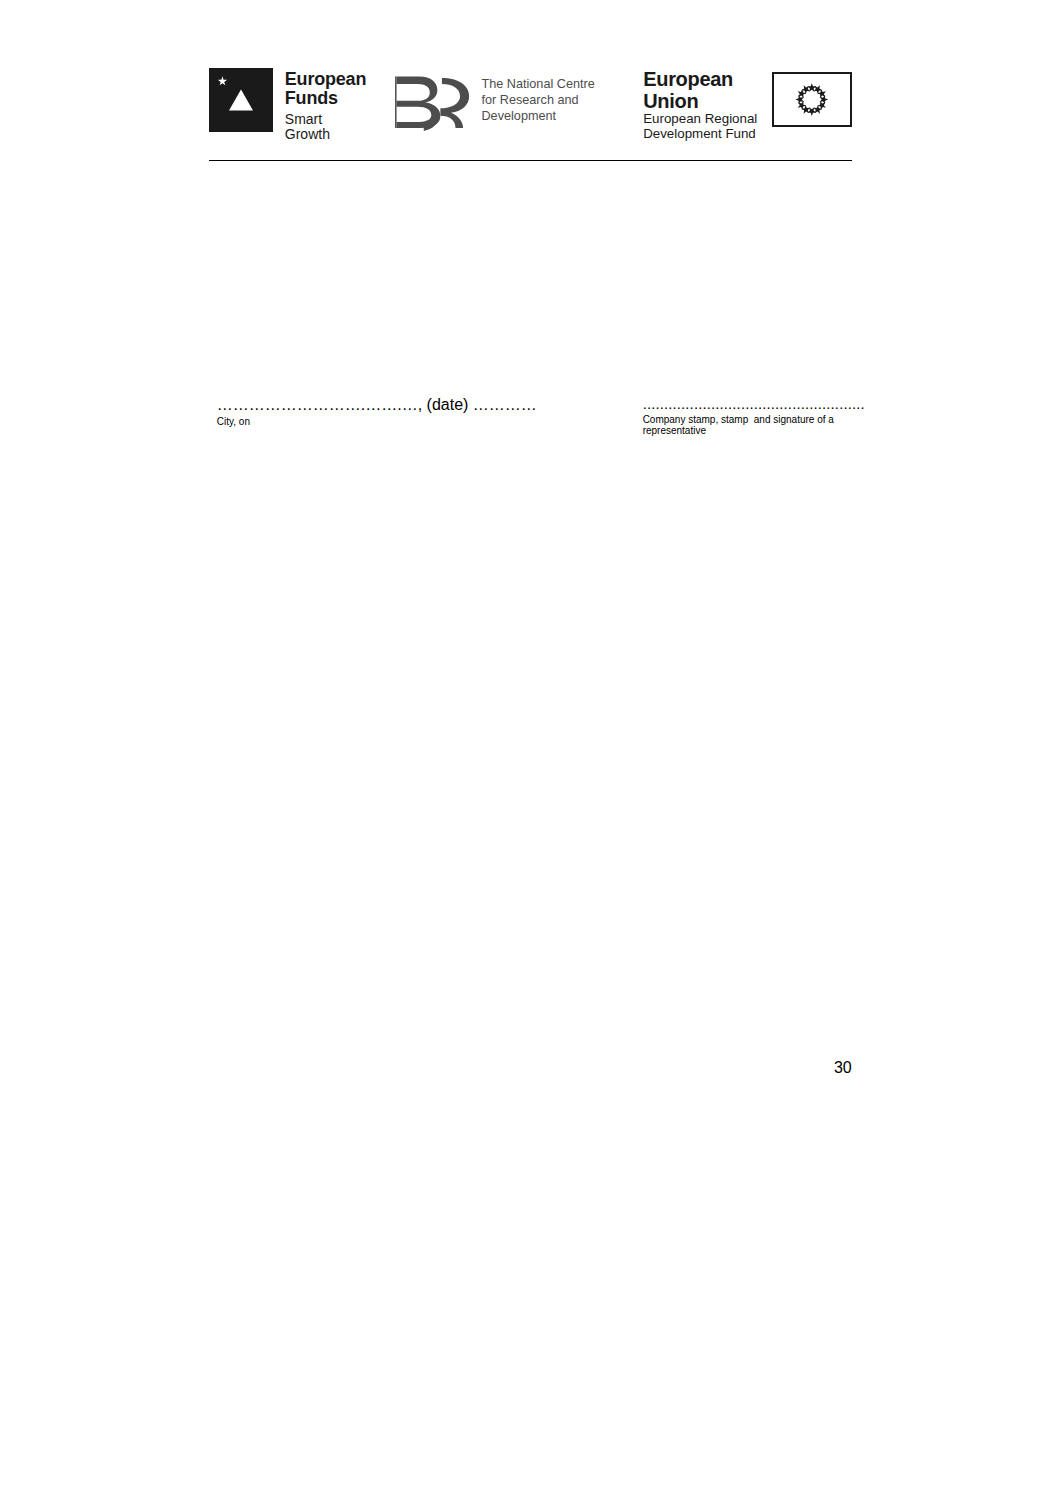European
Funds
Smart Growth
The National Centre
for Research and Development
European Union
European Regional
Development Fund
……………………….…….…, (date) …………
City, on
....................................................
Company stamp, stamp and signature of a representative
30